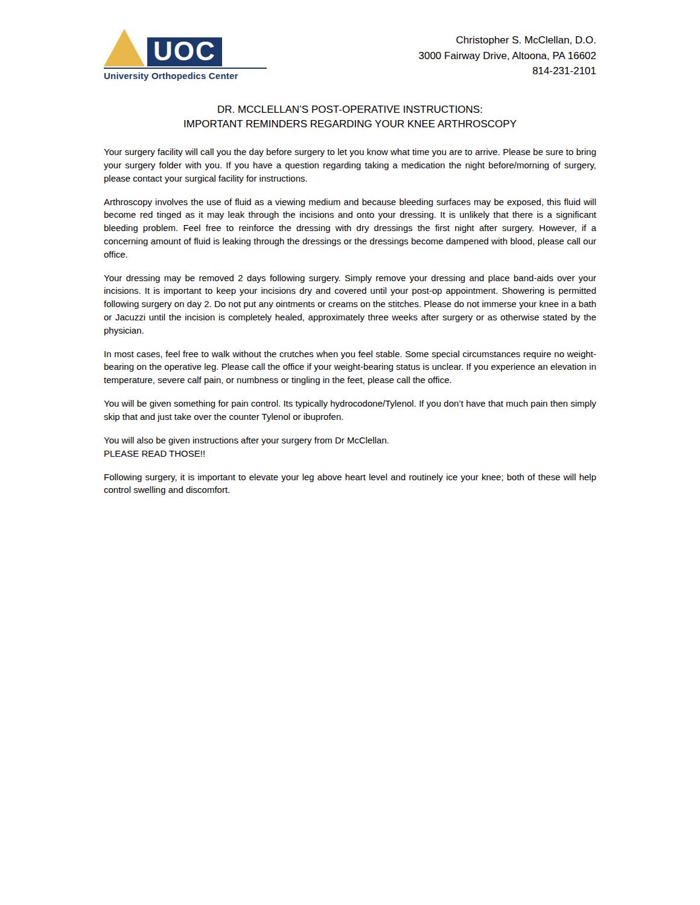UOC
University Orthopedics Center
Christopher S. McClellan, D.O.
3000 Fairway Drive, Altoona, PA 16602
814-231-2101
Dr. McClellan’s Post-Operative Instructions:
Important Reminders Regarding Your Knee Arthroscopy
Your surgery facility will call you the day before surgery to let you know what time you are to arrive. Please be sure to bring your surgery folder with you. If you have a question regarding taking a medication the night before/morning of surgery, please contact your surgical facility for instructions.
Arthroscopy involves the use of fluid as a viewing medium and because bleeding surfaces may be exposed, this fluid will become red tinged as it may leak through the incisions and onto your dressing. It is unlikely that there is a significant bleeding problem. Feel free to reinforce the dressing with dry dressings the first night after surgery. However, if a concerning amount of fluid is leaking through the dressings or the dressings become dampened with blood, please call our office.
Your dressing may be removed 2 days following surgery. Simply remove your dressing and place band-aids over your incisions. It is important to keep your incisions dry and covered until your post-op appointment. Showering is permitted following surgery on day 2. Do not put any ointments or creams on the stitches. Please do not immerse your knee in a bath or Jacuzzi until the incision is completely healed, approximately three weeks after surgery or as otherwise stated by the physician.
In most cases, feel free to walk without the crutches when you feel stable. Some special circumstances require no weight-bearing on the operative leg. Please call the office if your weight-bearing status is unclear. If you experience an elevation in temperature, severe calf pain, or numbness or tingling in the feet, please call the office.
You will be given something for pain control. Its typically hydrocodone/Tylenol. If you don’t have that much pain then simply skip that and just take over the counter Tylenol or ibuprofen.
You will also be given instructions after your surgery from Dr McClellan.
Please read those!!
Following surgery, it is important to elevate your leg above heart level and routinely ice your knee; both of these will help control swelling and discomfort.